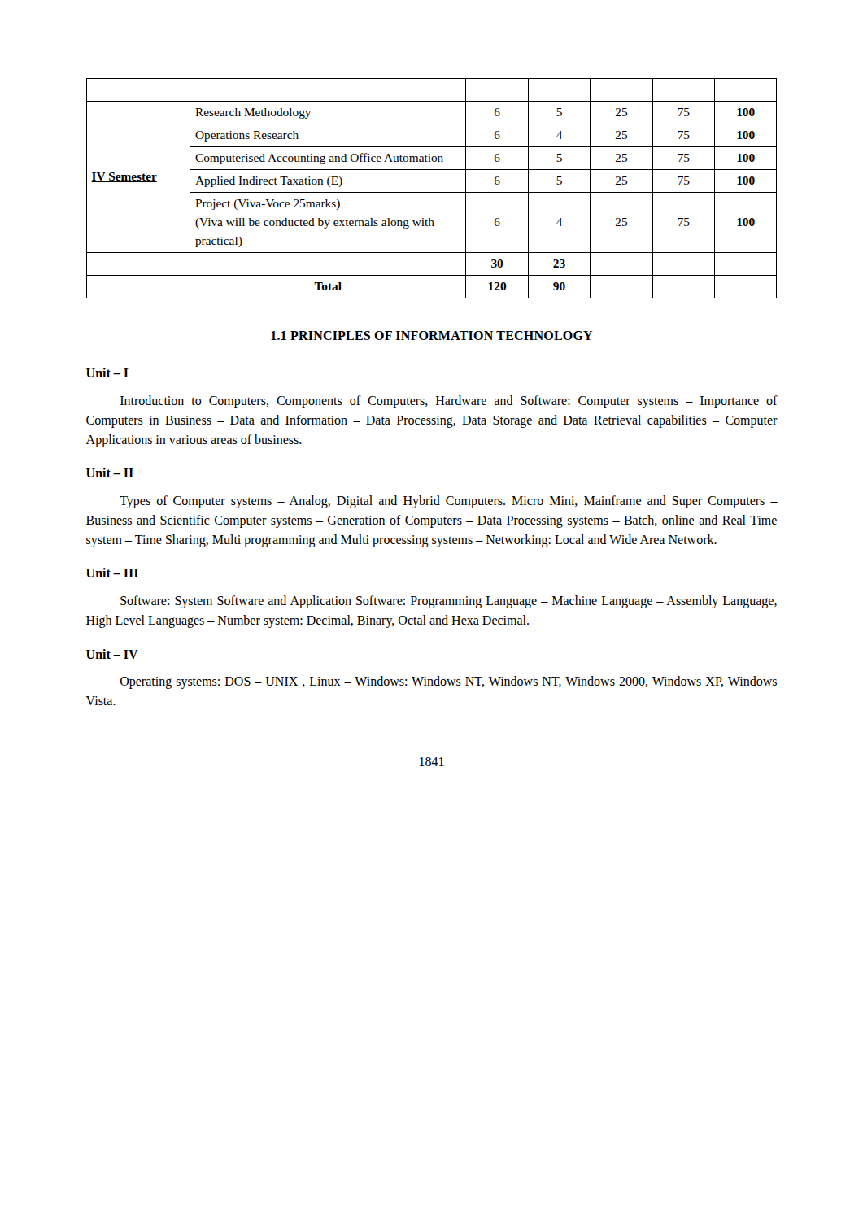| IV Semester | Research Methodology | 6 | 5 | 25 | 75 | 100 |
| Operations Research | 6 | 4 | 25 | 75 | 100 |
| Computerised Accounting and Office Automation | 6 | 5 | 25 | 75 | 100 |
| Applied Indirect Taxation (E) | 6 | 5 | 25 | 75 | 100 |
| Project (Viva-Voce 25marks) (Viva will be conducted by externals along with practical) | 6 | 4 | 25 | 75 | 100 |
| | | 30 | 23 | | | |
| | Total | 120 | 90 | | | |
1.1 PRINCIPLES OF INFORMATION TECHNOLOGY
Unit – I
Introduction to Computers, Components of Computers, Hardware and Software: Computer systems – Importance of Computers in Business – Data and Information – Data Processing, Data Storage and Data Retrieval capabilities – Computer Applications in various areas of business.
Unit – II
Types of Computer systems – Analog, Digital and Hybrid Computers. Micro Mini, Mainframe and Super Computers – Business and Scientific Computer systems – Generation of Computers – Data Processing systems – Batch, online and Real Time system – Time Sharing, Multi programming and Multi processing systems – Networking: Local and Wide Area Network.
Unit – III
Software: System Software and Application Software: Programming Language – Machine Language – Assembly Language, High Level Languages – Number system: Decimal, Binary, Octal and Hexa Decimal.
Unit – IV
Operating systems: DOS – UNIX , Linux – Windows: Windows NT, Windows NT, Windows 2000, Windows XP, Windows Vista.
1841